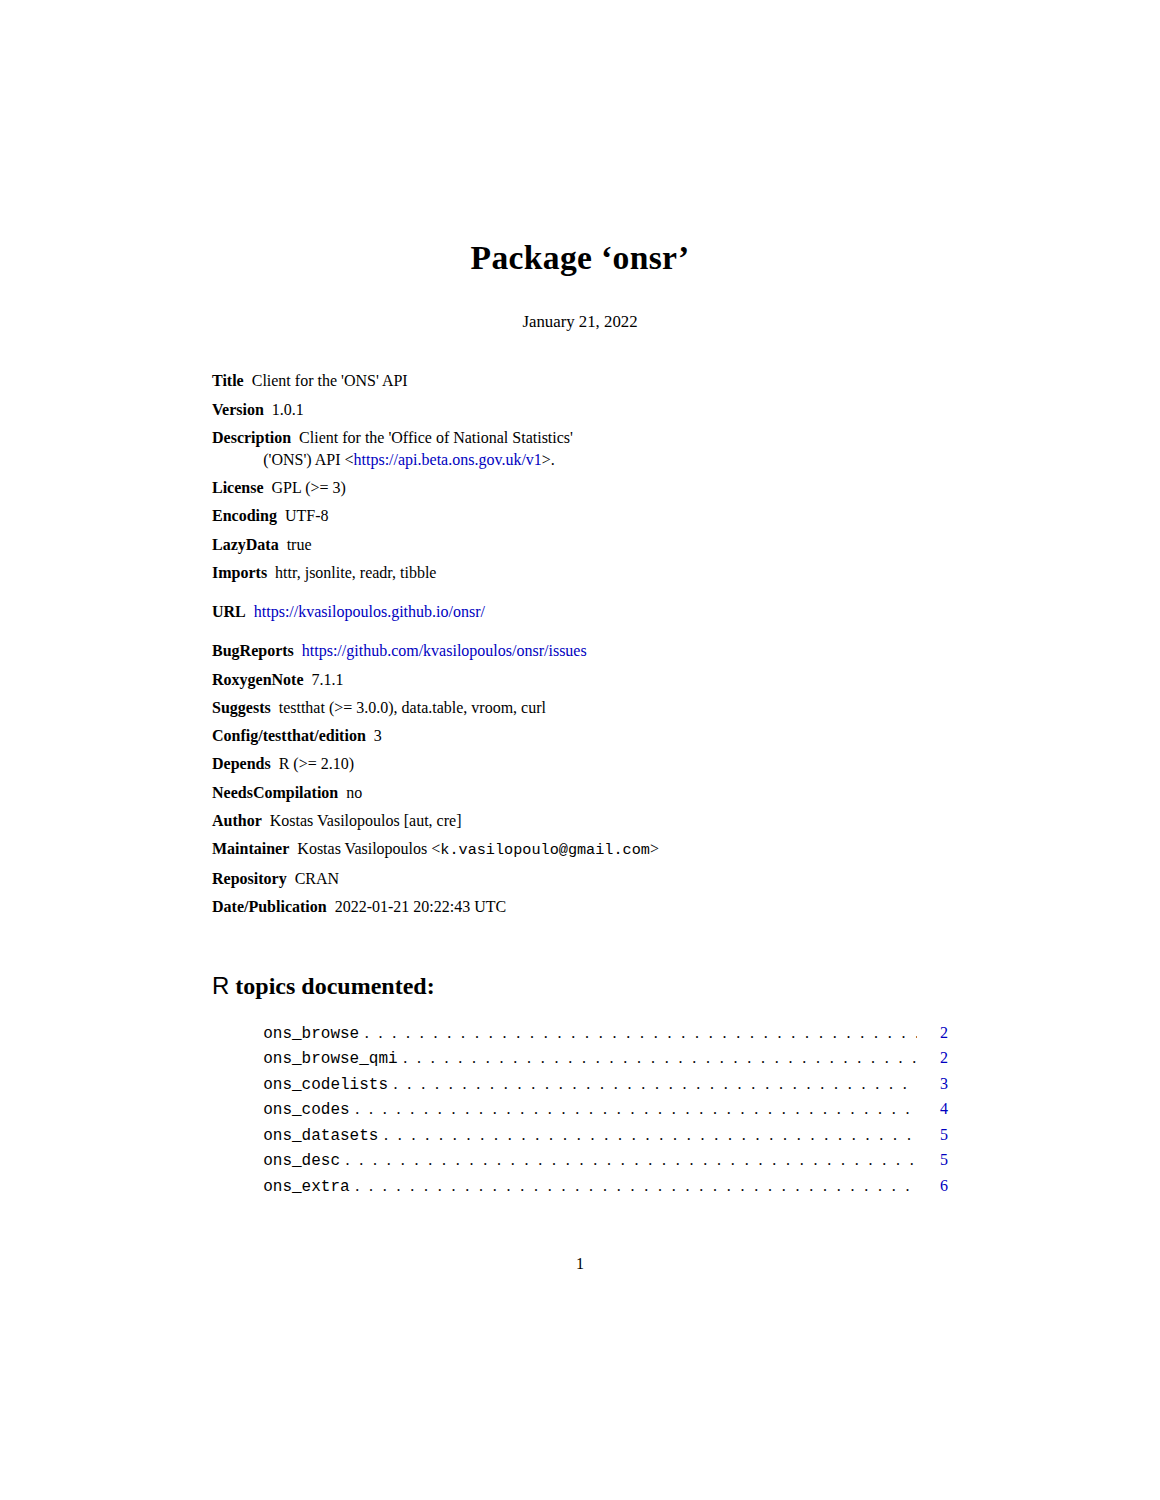Package ‘onsr’
January 21, 2022
Title
Client for the 'ONS' API
Version
1.0.1
Description
Client for the 'Office of National Statistics'
('ONS') API <https://api.beta.ons.gov.uk/v1>.
License
GPL (>= 3)
Encoding
UTF-8
LazyData
true
Imports
httr, jsonlite, readr, tibble
URL
https://kvasilopoulos.github.io/onsr/
BugReports
https://github.com/kvasilopoulos/onsr/issues
RoxygenNote
7.1.1
Suggests
testthat (>= 3.0.0), data.table, vroom, curl
Config/testthat/edition
3
Depends
R (>= 2.10)
NeedsCompilation
no
Author
Kostas Vasilopoulos [aut, cre]
Maintainer
Kostas Vasilopoulos <k.vasilopoulo@gmail.com>
Repository
CRAN
Date/Publication
2022-01-21 20:22:43 UTC
R topics documented:
ons_browse. . . . . . . . . . . . . . . . . . . . . . . . . . . . . . . . . . . . . . . . . . . . . . . . 2
ons_browse_qmi. . . . . . . . . . . . . . . . . . . . . . . . . . . . . . . . . . . . . . . . . . . 2
ons_codelists. . . . . . . . . . . . . . . . . . . . . . . . . . . . . . . . . . . . . . . . . . . . . 3
ons_codes. . . . . . . . . . . . . . . . . . . . . . . . . . . . . . . . . . . . . . . . . . . . . . . 4
ons_datasets. . . . . . . . . . . . . . . . . . . . . . . . . . . . . . . . . . . . . . . . . . . . . . 5
ons_desc. . . . . . . . . . . . . . . . . . . . . . . . . . . . . . . . . . . . . . . . . . . . . . . . 5
ons_extra. . . . . . . . . . . . . . . . . . . . . . . . . . . . . . . . . . . . . . . . . . . . . . . 6
1